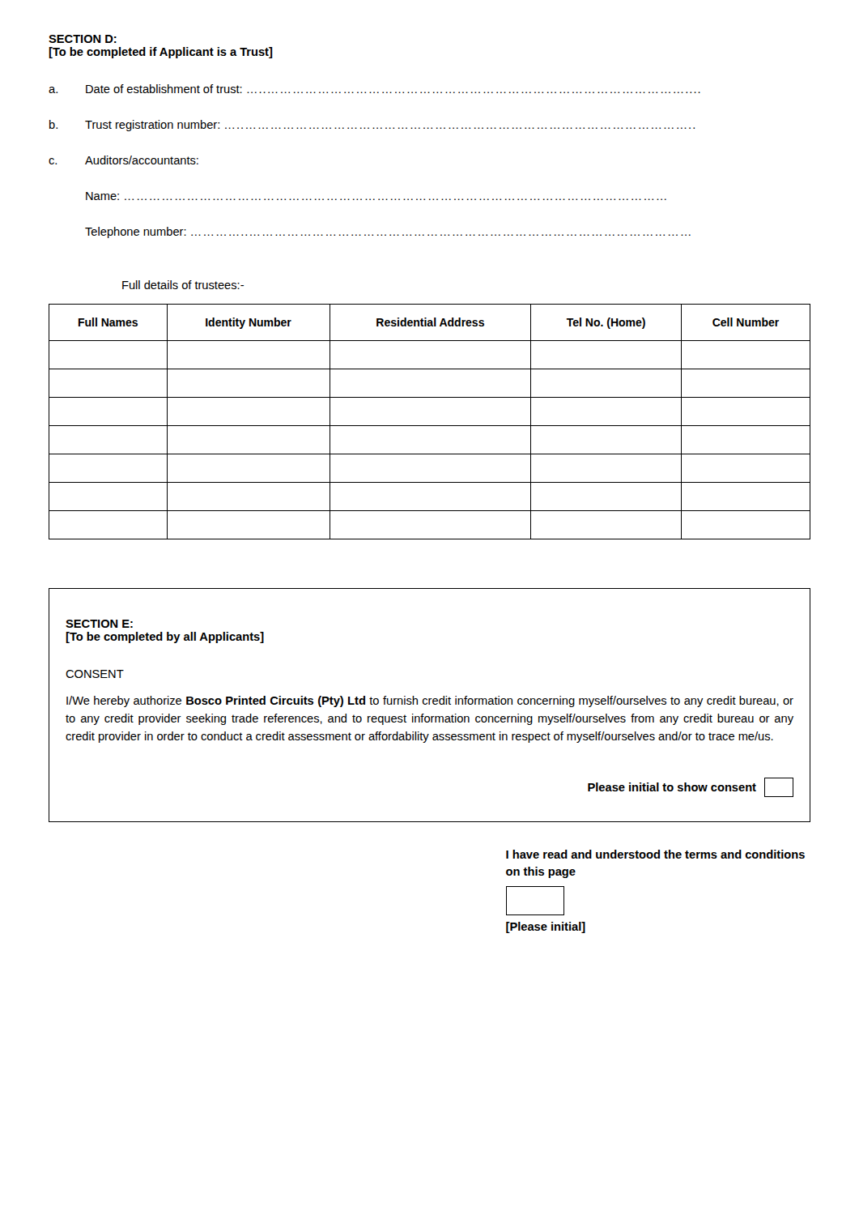SECTION D:
[To be completed if Applicant is a Trust]
a. Date of establishment of trust: …..………………………………………………………………………………………....
b. Trust registration number: …..……………………………………………………………………………………………..
c. Auditors/accountants:
Name: …………………………………………………………………………………………………………………
Telephone number: …………..……………………………………………………………………………………………
Full details of trustees:-
| Full Names | Identity Number | Residential Address | Tel No. (Home) | Cell Number |
| --- | --- | --- | --- | --- |
SECTION E:
[To be completed by all Applicants]
CONSENT
I/We hereby authorize Bosco Printed Circuits (Pty) Ltd to furnish credit information concerning myself/ourselves to any credit bureau, or to any credit provider seeking trade references, and to request information concerning myself/ourselves from any credit bureau or any credit provider in order to conduct a credit assessment or affordability assessment in respect of myself/ourselves and/or to trace me/us.
Please initial to show consent
I have read and understood the terms and conditions on this page
[Please initial]